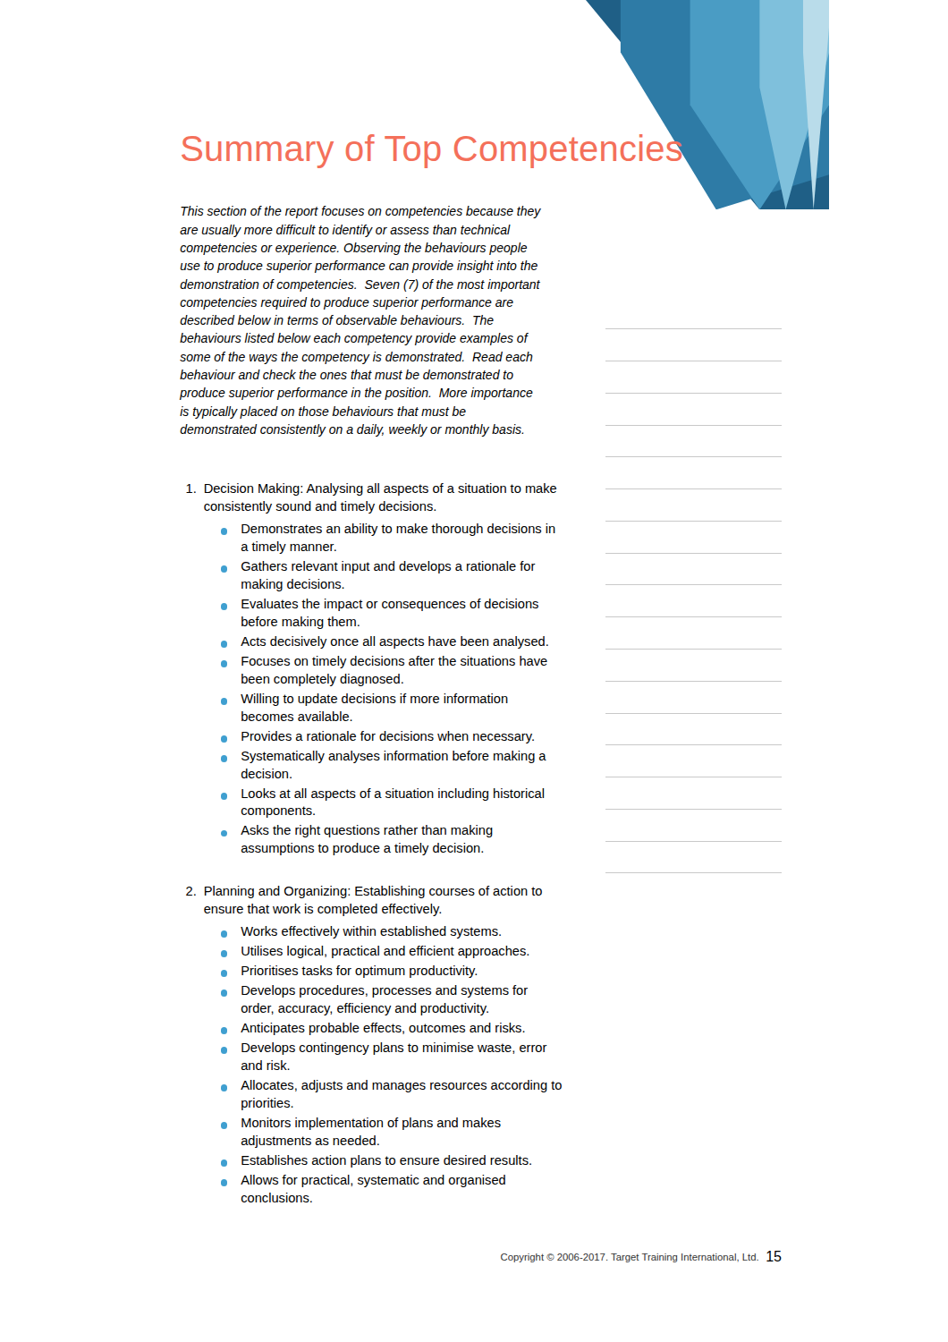Summary of Top Competencies
This section of the report focuses on competencies because they are usually more difficult to identify or assess than technical competencies or experience. Observing the behaviours people use to produce superior performance can provide insight into the demonstration of competencies. Seven (7) of the most important competencies required to produce superior performance are described below in terms of observable behaviours. The behaviours listed below each competency provide examples of some of the ways the competency is demonstrated. Read each behaviour and check the ones that must be demonstrated to produce superior performance in the position. More importance is typically placed on those behaviours that must be demonstrated consistently on a daily, weekly or monthly basis.
Decision Making: Analysing all aspects of a situation to make consistently sound and timely decisions.
Demonstrates an ability to make thorough decisions in a timely manner.
Gathers relevant input and develops a rationale for making decisions.
Evaluates the impact or consequences of decisions before making them.
Acts decisively once all aspects have been analysed.
Focuses on timely decisions after the situations have been completely diagnosed.
Willing to update decisions if more information becomes available.
Provides a rationale for decisions when necessary.
Systematically analyses information before making a decision.
Looks at all aspects of a situation including historical components.
Asks the right questions rather than making assumptions to produce a timely decision.
Planning and Organizing: Establishing courses of action to ensure that work is completed effectively.
Works effectively within established systems.
Utilises logical, practical and efficient approaches.
Prioritises tasks for optimum productivity.
Develops procedures, processes and systems for order, accuracy, efficiency and productivity.
Anticipates probable effects, outcomes and risks.
Develops contingency plans to minimise waste, error and risk.
Allocates, adjusts and manages resources according to priorities.
Monitors implementation of plans and makes adjustments as needed.
Establishes action plans to ensure desired results.
Allows for practical, systematic and organised conclusions.
Copyright © 2006-2017. Target Training International, Ltd.15